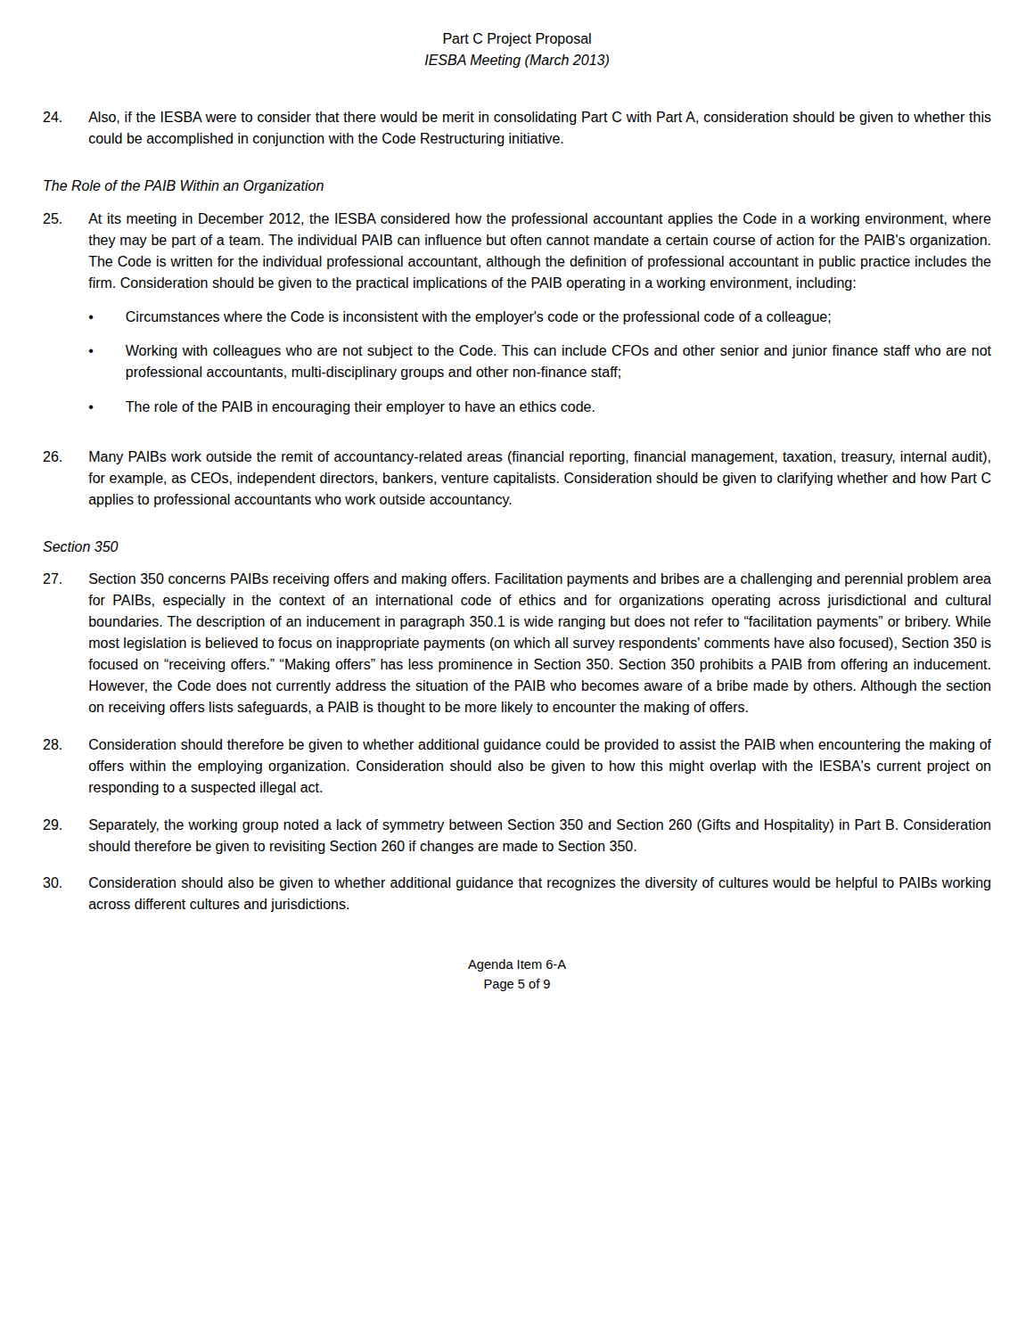Part C Project Proposal
IESBA Meeting (March 2013)
24. Also, if the IESBA were to consider that there would be merit in consolidating Part C with Part A, consideration should be given to whether this could be accomplished in conjunction with the Code Restructuring initiative.
The Role of the PAIB Within an Organization
25. At its meeting in December 2012, the IESBA considered how the professional accountant applies the Code in a working environment, where they may be part of a team. The individual PAIB can influence but often cannot mandate a certain course of action for the PAIB's organization. The Code is written for the individual professional accountant, although the definition of professional accountant in public practice includes the firm. Consideration should be given to the practical implications of the PAIB operating in a working environment, including:
•Circumstances where the Code is inconsistent with the employer's code or the professional code of a colleague;
•Working with colleagues who are not subject to the Code. This can include CFOs and other senior and junior finance staff who are not professional accountants, multi-disciplinary groups and other non-finance staff;
•The role of the PAIB in encouraging their employer to have an ethics code.
26. Many PAIBs work outside the remit of accountancy-related areas (financial reporting, financial management, taxation, treasury, internal audit), for example, as CEOs, independent directors, bankers, venture capitalists. Consideration should be given to clarifying whether and how Part C applies to professional accountants who work outside accountancy.
Section 350
27. Section 350 concerns PAIBs receiving offers and making offers. Facilitation payments and bribes are a challenging and perennial problem area for PAIBs, especially in the context of an international code of ethics and for organizations operating across jurisdictional and cultural boundaries. The description of an inducement in paragraph 350.1 is wide ranging but does not refer to “facilitation payments” or bribery. While most legislation is believed to focus on inappropriate payments (on which all survey respondents' comments have also focused), Section 350 is focused on “receiving offers.” “Making offers” has less prominence in Section 350. Section 350 prohibits a PAIB from offering an inducement. However, the Code does not currently address the situation of the PAIB who becomes aware of a bribe made by others. Although the section on receiving offers lists safeguards, a PAIB is thought to be more likely to encounter the making of offers.
28. Consideration should therefore be given to whether additional guidance could be provided to assist the PAIB when encountering the making of offers within the employing organization. Consideration should also be given to how this might overlap with the IESBA's current project on responding to a suspected illegal act.
29. Separately, the working group noted a lack of symmetry between Section 350 and Section 260 (Gifts and Hospitality) in Part B. Consideration should therefore be given to revisiting Section 260 if changes are made to Section 350.
30. Consideration should also be given to whether additional guidance that recognizes the diversity of cultures would be helpful to PAIBs working across different cultures and jurisdictions.
Agenda Item 6-A
Page 5 of 9